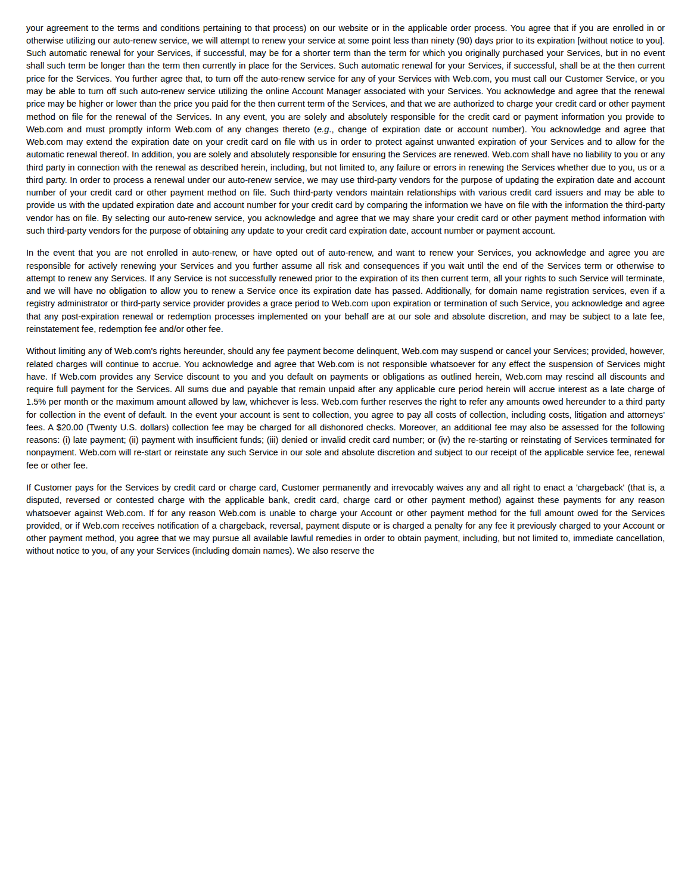your agreement to the terms and conditions pertaining to that process) on our website or in the applicable order process. You agree that if you are enrolled in or otherwise utilizing our auto-renew service, we will attempt to renew your service at some point less than ninety (90) days prior to its expiration [without notice to you]. Such automatic renewal for your Services, if successful, may be for a shorter term than the term for which you originally purchased your Services, but in no event shall such term be longer than the term then currently in place for the Services. Such automatic renewal for your Services, if successful, shall be at the then current price for the Services. You further agree that, to turn off the auto-renew service for any of your Services with Web.com, you must call our Customer Service, or you may be able to turn off such auto-renew service utilizing the online Account Manager associated with your Services. You acknowledge and agree that the renewal price may be higher or lower than the price you paid for the then current term of the Services, and that we are authorized to charge your credit card or other payment method on file for the renewal of the Services. In any event, you are solely and absolutely responsible for the credit card or payment information you provide to Web.com and must promptly inform Web.com of any changes thereto (e.g., change of expiration date or account number). You acknowledge and agree that Web.com may extend the expiration date on your credit card on file with us in order to protect against unwanted expiration of your Services and to allow for the automatic renewal thereof. In addition, you are solely and absolutely responsible for ensuring the Services are renewed. Web.com shall have no liability to you or any third party in connection with the renewal as described herein, including, but not limited to, any failure or errors in renewing the Services whether due to you, us or a third party. In order to process a renewal under our auto-renew service, we may use third-party vendors for the purpose of updating the expiration date and account number of your credit card or other payment method on file. Such third-party vendors maintain relationships with various credit card issuers and may be able to provide us with the updated expiration date and account number for your credit card by comparing the information we have on file with the information the third-party vendor has on file. By selecting our auto-renew service, you acknowledge and agree that we may share your credit card or other payment method information with such third-party vendors for the purpose of obtaining any update to your credit card expiration date, account number or payment account.
In the event that you are not enrolled in auto-renew, or have opted out of auto-renew, and want to renew your Services, you acknowledge and agree you are responsible for actively renewing your Services and you further assume all risk and consequences if you wait until the end of the Services term or otherwise to attempt to renew any Services. If any Service is not successfully renewed prior to the expiration of its then current term, all your rights to such Service will terminate, and we will have no obligation to allow you to renew a Service once its expiration date has passed. Additionally, for domain name registration services, even if a registry administrator or third-party service provider provides a grace period to Web.com upon expiration or termination of such Service, you acknowledge and agree that any post-expiration renewal or redemption processes implemented on your behalf are at our sole and absolute discretion, and may be subject to a late fee, reinstatement fee, redemption fee and/or other fee.
Without limiting any of Web.com's rights hereunder, should any fee payment become delinquent, Web.com may suspend or cancel your Services; provided, however, related charges will continue to accrue. You acknowledge and agree that Web.com is not responsible whatsoever for any effect the suspension of Services might have. If Web.com provides any Service discount to you and you default on payments or obligations as outlined herein, Web.com may rescind all discounts and require full payment for the Services. All sums due and payable that remain unpaid after any applicable cure period herein will accrue interest as a late charge of 1.5% per month or the maximum amount allowed by law, whichever is less. Web.com further reserves the right to refer any amounts owed hereunder to a third party for collection in the event of default. In the event your account is sent to collection, you agree to pay all costs of collection, including costs, litigation and attorneys' fees. A $20.00 (Twenty U.S. dollars) collection fee may be charged for all dishonored checks. Moreover, an additional fee may also be assessed for the following reasons: (i) late payment; (ii) payment with insufficient funds; (iii) denied or invalid credit card number; or (iv) the re-starting or reinstating of Services terminated for nonpayment. Web.com will re-start or reinstate any such Service in our sole and absolute discretion and subject to our receipt of the applicable service fee, renewal fee or other fee.
If Customer pays for the Services by credit card or charge card, Customer permanently and irrevocably waives any and all right to enact a 'chargeback' (that is, a disputed, reversed or contested charge with the applicable bank, credit card, charge card or other payment method) against these payments for any reason whatsoever against Web.com. If for any reason Web.com is unable to charge your Account or other payment method for the full amount owed for the Services provided, or if Web.com receives notification of a chargeback, reversal, payment dispute or is charged a penalty for any fee it previously charged to your Account or other payment method, you agree that we may pursue all available lawful remedies in order to obtain payment, including, but not limited to, immediate cancellation, without notice to you, of any your Services (including domain names). We also reserve the